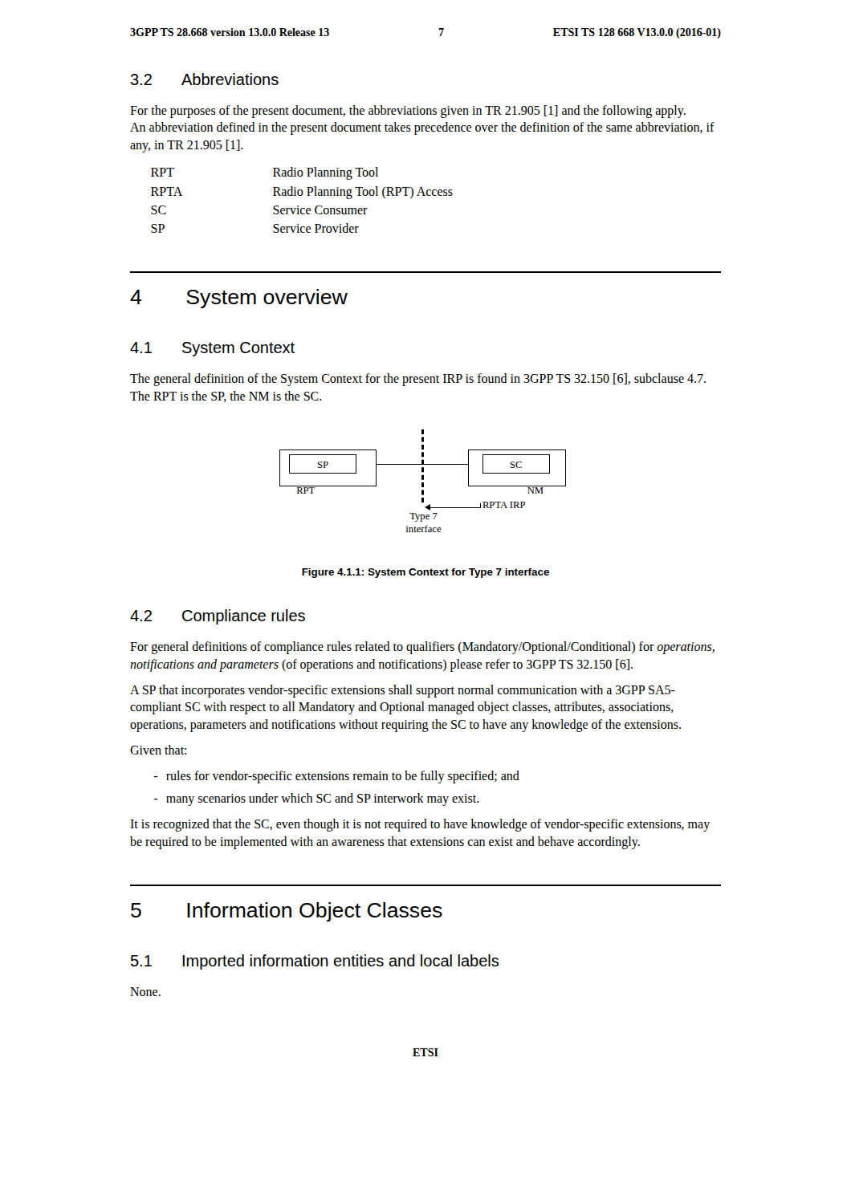3GPP TS 28.668 version 13.0.0 Release 13 7 ETSI TS 128 668 V13.0.0 (2016-01)
3.2 Abbreviations
For the purposes of the present document, the abbreviations given in TR 21.905 [1] and the following apply.
An abbreviation defined in the present document takes precedence over the definition of the same abbreviation, if any, in TR 21.905 [1].
RPT Radio Planning Tool
RPTA Radio Planning Tool (RPT) Access
SC Service Consumer
SP Service Provider
4 System overview
4.1 System Context
The general definition of the System Context for the present IRP is found in 3GPP TS 32.150 [6], subclause 4.7. The RPT is the SP, the NM is the SC.
SP
RPT
SC
NM
Type 7
interface
RPTA IRP
Figure 4.1.1: System Context for Type 7 interface
4.2 Compliance rules
For general definitions of compliance rules related to qualifiers (Mandatory/Optional/Conditional) for operations, notifications and parameters (of operations and notifications) please refer to 3GPP TS 32.150 [6].
A SP that incorporates vendor-specific extensions shall support normal communication with a 3GPP SA5-compliant SC with respect to all Mandatory and Optional managed object classes, attributes, associations, operations, parameters and notifications without requiring the SC to have any knowledge of the extensions.
Given that:
-rules for vendor-specific extensions remain to be fully specified; and
-many scenarios under which SC and SP interwork may exist.
It is recognized that the SC, even though it is not required to have knowledge of vendor-specific extensions, may be required to be implemented with an awareness that extensions can exist and behave accordingly.
5 Information Object Classes
5.1 Imported information entities and local labels
None.
ETSI